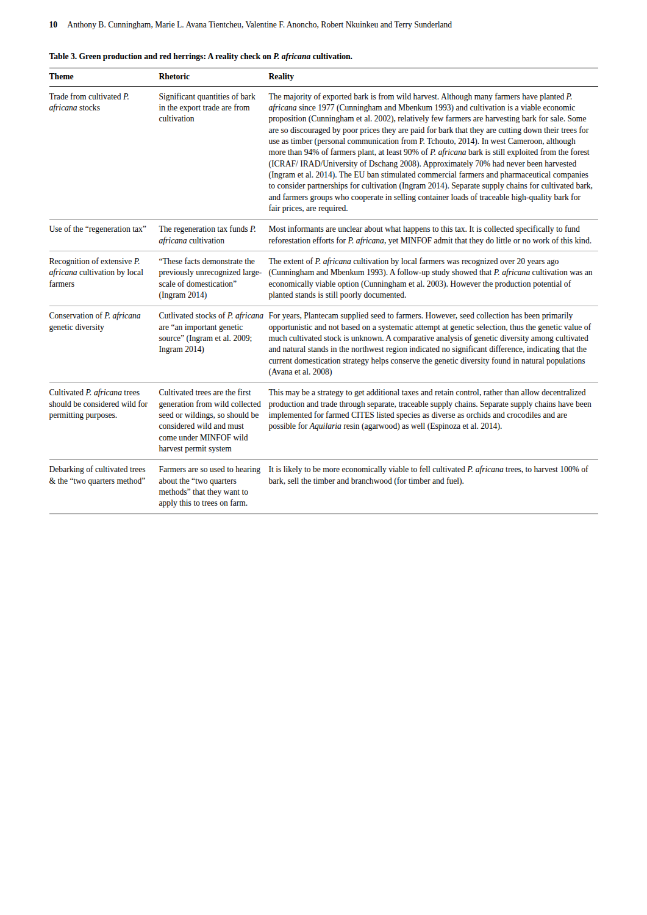10 Anthony B. Cunningham, Marie L. Avana Tientcheu, Valentine F. Anoncho, Robert Nkuinkeu and Terry Sunderland
Table 3. Green production and red herrings: A reality check on P. africana cultivation.
| Theme | Rhetoric | Reality |
| --- | --- | --- |
| Trade from cultivated P. africana stocks | Significant quantities of bark in the export trade are from cultivation | The majority of exported bark is from wild harvest. Although many farmers have planted P. africana since 1977 (Cunningham and Mbenkum 1993) and cultivation is a viable economic proposition (Cunningham et al. 2002), relatively few farmers are harvesting bark for sale. Some are so discouraged by poor prices they are paid for bark that they are cutting down their trees for use as timber (personal communication from P. Tchouto, 2014). In west Cameroon, although more than 94% of farmers plant, at least 90% of P. africana bark is still exploited from the forest (ICRAF/ IRAD/University of Dschang 2008). Approximately 70% had never been harvested (Ingram et al. 2014). The EU ban stimulated commercial farmers and pharmaceutical companies to consider partnerships for cultivation (Ingram 2014). Separate supply chains for cultivated bark, and farmers groups who cooperate in selling container loads of traceable high-quality bark for fair prices, are required. |
| Use of the “regeneration tax” | The regeneration tax funds P. africana cultivation | Most informants are unclear about what happens to this tax. It is collected specifically to fund reforestation efforts for P. africana , yet MINFOF admit that they do little or no work of this kind. |
| Recognition of extensive P. africana cultivation by local farmers | “These facts demonstrate the previously unrecognized large-scale of domestication” (Ingram 2014) | The extent of P. africana cultivation by local farmers was recognized over 20 years ago (Cunningham and Mbenkum 1993). A follow-up study showed that P. africana cultivation was an economically viable option (Cunningham et al. 2003). However the production potential of planted stands is still poorly documented. |
| Conservation of P. africana genetic diversity | Cutlivated stocks of P. africana are “an important genetic source” (Ingram et al. 2009; Ingram 2014) | For years, Plantecam supplied seed to farmers. However, seed collection has been primarily opportunistic and not based on a systematic attempt at genetic selection, thus the genetic value of much cultivated stock is unknown. A comparative analysis of genetic diversity among cultivated and natural stands in the northwest region indicated no significant difference, indicating that the current domestication strategy helps conserve the genetic diversity found in natural populations (Avana et al. 2008) |
| Cultivated P. africana trees should be considered wild for permitting purposes. | Cultivated trees are the first generation from wild collected seed or wildings, so should be considered wild and must come under MINFOF wild harvest permit system | This may be a strategy to get additional taxes and retain control, rather than allow decentralized production and trade through separate, traceable supply chains. Separate supply chains have been implemented for farmed CITES listed species as diverse as orchids and crocodiles and are possible for Aquilaria resin (agarwood) as well (Espinoza et al. 2014). |
| Debarking of cultivated trees & the “two quarters method” | Farmers are so used to hearing about the “two quarters methods” that they want to apply this to trees on farm. | It is likely to be more economically viable to fell cultivated P. africana trees, to harvest 100% of bark, sell the timber and branchwood (for timber and fuel). |